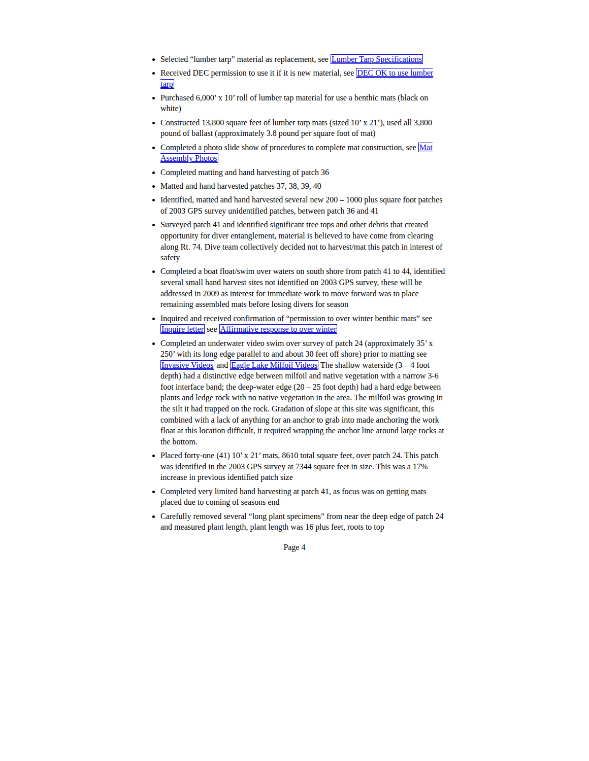Selected “lumber tarp” material as replacement, see Lumber Tarp Specifications
Received DEC permission to use it if it is new material, see DEC OK to use lumber tarp
Purchased 6,000’ x 10’ roll of lumber tap material for use a benthic mats (black on white)
Constructed 13,800 square feet of lumber tarp mats (sized 10’ x 21’), used all 3,800 pound of ballast (approximately 3.8 pound per square foot of mat)
Completed a photo slide show of procedures to complete mat construction, see Mat Assembly Photos
Completed matting and hand harvesting of patch 36
Matted and hand harvested patches 37, 38, 39, 40
Identified, matted and hand harvested several new 200 – 1000 plus square foot patches of 2003 GPS survey unidentified patches, between patch 36 and 41
Surveyed patch 41 and identified significant tree tops and other debris that created opportunity for diver entanglement, material is believed to have come from clearing along Rt. 74. Dive team collectively decided not to harvest/mat this patch in interest of safety
Completed a boat float/swim over waters on south shore from patch 41 to 44, identified several small hand harvest sites not identified on 2003 GPS survey, these will be addressed in 2009 as interest for immediate work to move forward was to place remaining assembled mats before losing divers for season
Inquired and received confirmation of “permission to over winter benthic mats” see Inquire letter see Affirmative response to over winter
Completed an underwater video swim over survey of patch 24 (approximately 35’ x 250’ with its long edge parallel to and about 30 feet off shore) prior to matting see Invasive Videos and Eagle Lake Milfoil Videos The shallow waterside (3 – 4 foot depth) had a distinctive edge between milfoil and native vegetation with a narrow 3-6 foot interface band; the deep-water edge (20 – 25 foot depth) had a hard edge between plants and ledge rock with no native vegetation in the area. The milfoil was growing in the silt it had trapped on the rock. Gradation of slope at this site was significant, this combined with a lack of anything for an anchor to grab into made anchoring the work float at this location difficult, it required wrapping the anchor line around large rocks at the bottom.
Placed forty-one (41) 10’ x 21’ mats, 8610 total square feet, over patch 24. This patch was identified in the 2003 GPS survey at 7344 square feet in size. This was a 17% increase in previous identified patch size
Completed very limited hand harvesting at patch 41, as focus was on getting mats placed due to coming of seasons end
Carefully removed several “long plant specimens” from near the deep edge of patch 24 and measured plant length, plant length was 16 plus feet, roots to top
Page 4